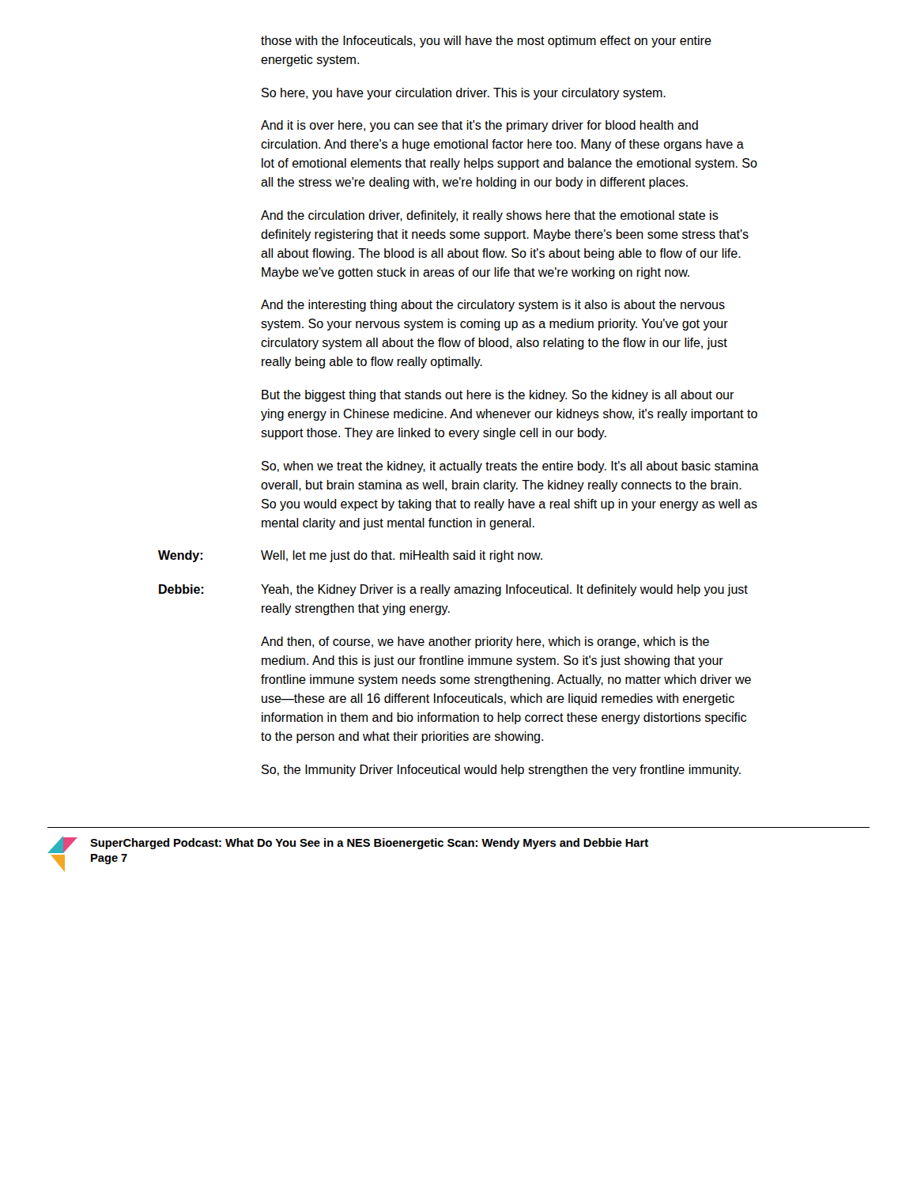those with the Infoceuticals, you will have the most optimum effect on your entire energetic system.
So here, you have your circulation driver. This is your circulatory system.
And it is over here, you can see that it's the primary driver for blood health and circulation. And there's a huge emotional factor here too. Many of these organs have a lot of emotional elements that really helps support and balance the emotional system. So all the stress we're dealing with, we're holding in our body in different places.
And the circulation driver, definitely, it really shows here that the emotional state is definitely registering that it needs some support. Maybe there's been some stress that's all about flowing. The blood is all about flow. So it's about being able to flow of our life. Maybe we've gotten stuck in areas of our life that we're working on right now.
And the interesting thing about the circulatory system is it also is about the nervous system. So your nervous system is coming up as a medium priority. You've got your circulatory system all about the flow of blood, also relating to the flow in our life, just really being able to flow really optimally.
But the biggest thing that stands out here is the kidney. So the kidney is all about our ying energy in Chinese medicine. And whenever our kidneys show, it's really important to support those. They are linked to every single cell in our body.
So, when we treat the kidney, it actually treats the entire body. It's all about basic stamina overall, but brain stamina as well, brain clarity. The kidney really connects to the brain. So you would expect by taking that to really have a real shift up in your energy as well as mental clarity and just mental function in general.
Wendy:
Well, let me just do that. miHealth said it right now.
Debbie:
Yeah, the Kidney Driver is a really amazing Infoceutical. It definitely would help you just really strengthen that ying energy.
And then, of course, we have another priority here, which is orange, which is the medium. And this is just our frontline immune system. So it's just showing that your frontline immune system needs some strengthening. Actually, no matter which driver we use—these are all 16 different Infoceuticals, which are liquid remedies with energetic information in them and bio information to help correct these energy distortions specific to the person and what their priorities are showing.
So, the Immunity Driver Infoceutical would help strengthen the very frontline immunity.
SuperCharged Podcast: What Do You See in a NES Bioenergetic Scan: Wendy Myers and Debbie Hart
Page 7